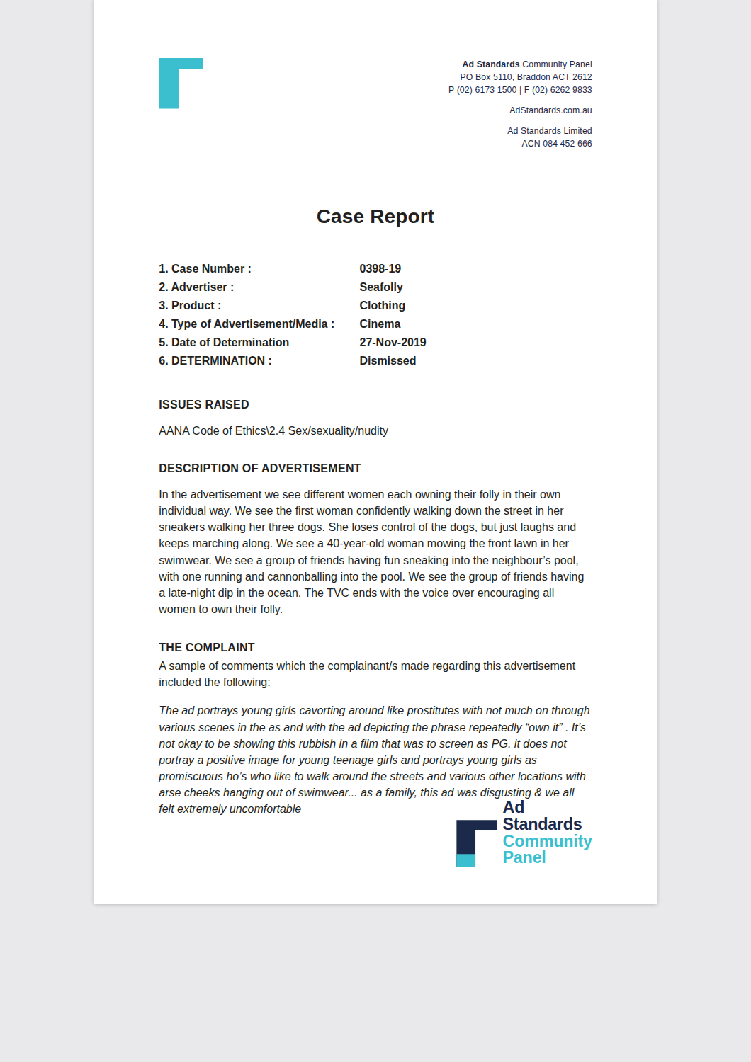Ad Standards Community Panel
PO Box 5110, Braddon ACT 2612
P (02) 6173 1500 | F (02) 6262 9833
AdStandards.com.au
Ad Standards Limited
ACN 084 452 666
Case Report
| 1. Case Number : | 0398-19 |
| 2. Advertiser : | Seafolly |
| 3. Product : | Clothing |
| 4. Type of Advertisement/Media : | Cinema |
| 5. Date of Determination | 27-Nov-2019 |
| 6. DETERMINATION : | Dismissed |
ISSUES RAISED
AANA Code of Ethics\2.4 Sex/sexuality/nudity
DESCRIPTION OF ADVERTISEMENT
In the advertisement we see different women each owning their folly in their own individual way. We see the first woman confidently walking down the street in her sneakers walking her three dogs. She loses control of the dogs, but just laughs and keeps marching along. We see a 40-year-old woman mowing the front lawn in her swimwear. We see a group of friends having fun sneaking into the neighbour’s pool, with one running and cannonballing into the pool. We see the group of friends having a late-night dip in the ocean. The TVC ends with the voice over encouraging all women to own their folly.
THE COMPLAINT
A sample of comments which the complainant/s made regarding this advertisement included the following:
The ad portrays young girls cavorting around like prostitutes with not much on through various scenes in the as and with the ad depicting the phrase repeatedly “own it” . It’s not okay to be showing this rubbish in a film that was to screen as PG. it does not portray a positive image for young teenage girls and portrays young girls as promiscuous ho’s who like to walk around the streets and various other locations with arse cheeks hanging out of swimwear... as a family, this ad was disgusting & we all felt extremely uncomfortable
Ad Standards Community Panel